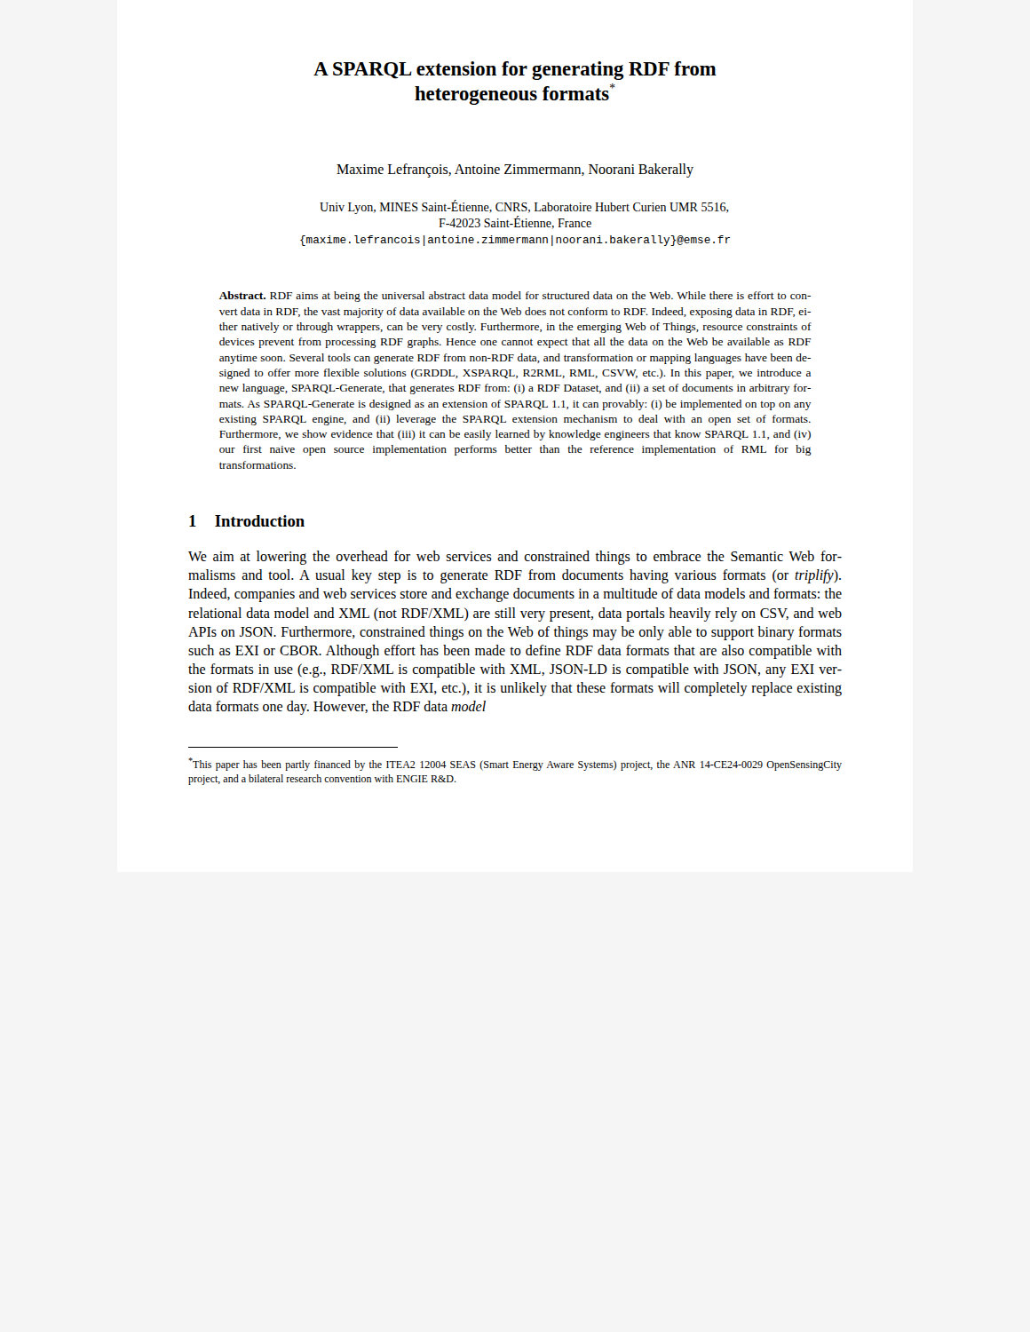A SPARQL extension for generating RDF from
heterogeneous formats*
Maxime Lefrançois, Antoine Zimmermann, Noorani Bakerally
Univ Lyon, MINES Saint-Étienne, CNRS, Laboratoire Hubert Curien UMR 5516,
F-42023 Saint-Étienne, France
{maxime.lefrancois|antoine.zimmermann|noorani.bakerally}@emse.fr
Abstract. RDF aims at being the universal abstract data model for structured data on the Web. While there is effort to convert data in RDF, the vast majority of data available on the Web does not conform to RDF. Indeed, exposing data in RDF, either natively or through wrappers, can be very costly. Furthermore, in the emerging Web of Things, resource constraints of devices prevent from processing RDF graphs. Hence one cannot expect that all the data on the Web be available as RDF anytime soon. Several tools can generate RDF from non-RDF data, and transformation or mapping languages have been designed to offer more flexible solutions (GRDDL, XSPARQL, R2RML, RML, CSVW, etc.). In this paper, we introduce a new language, SPARQL-Generate, that generates RDF from: (i) a RDF Dataset, and (ii) a set of documents in arbitrary formats. As SPARQL-Generate is designed as an extension of SPARQL 1.1, it can provably: (i) be implemented on top on any existing SPARQL engine, and (ii) leverage the SPARQL extension mechanism to deal with an open set of formats. Furthermore, we show evidence that (iii) it can be easily learned by knowledge engineers that know SPARQL 1.1, and (iv) our first naive open source implementation performs better than the reference implementation of RML for big transformations.
1 Introduction
We aim at lowering the overhead for web services and constrained things to embrace the Semantic Web formalisms and tool. A usual key step is to generate RDF from documents having various formats (or triplify). Indeed, companies and web services store and exchange documents in a multitude of data models and formats: the relational data model and XML (not RDF/XML) are still very present, data portals heavily rely on CSV, and web APIs on JSON. Furthermore, constrained things on the Web of things may be only able to support binary formats such as EXI or CBOR. Although effort has been made to define RDF data formats that are also compatible with the formats in use (e.g., RDF/XML is compatible with XML, JSON-LD is compatible with JSON, any EXI version of RDF/XML is compatible with EXI, etc.), it is unlikely that these formats will completely replace existing data formats one day. However, the RDF data model
*This paper has been partly financed by the ITEA2 12004 SEAS (Smart Energy Aware Systems) project, the ANR 14-CE24-0029 OpenSensingCity project, and a bilateral research convention with ENGIE R&D.